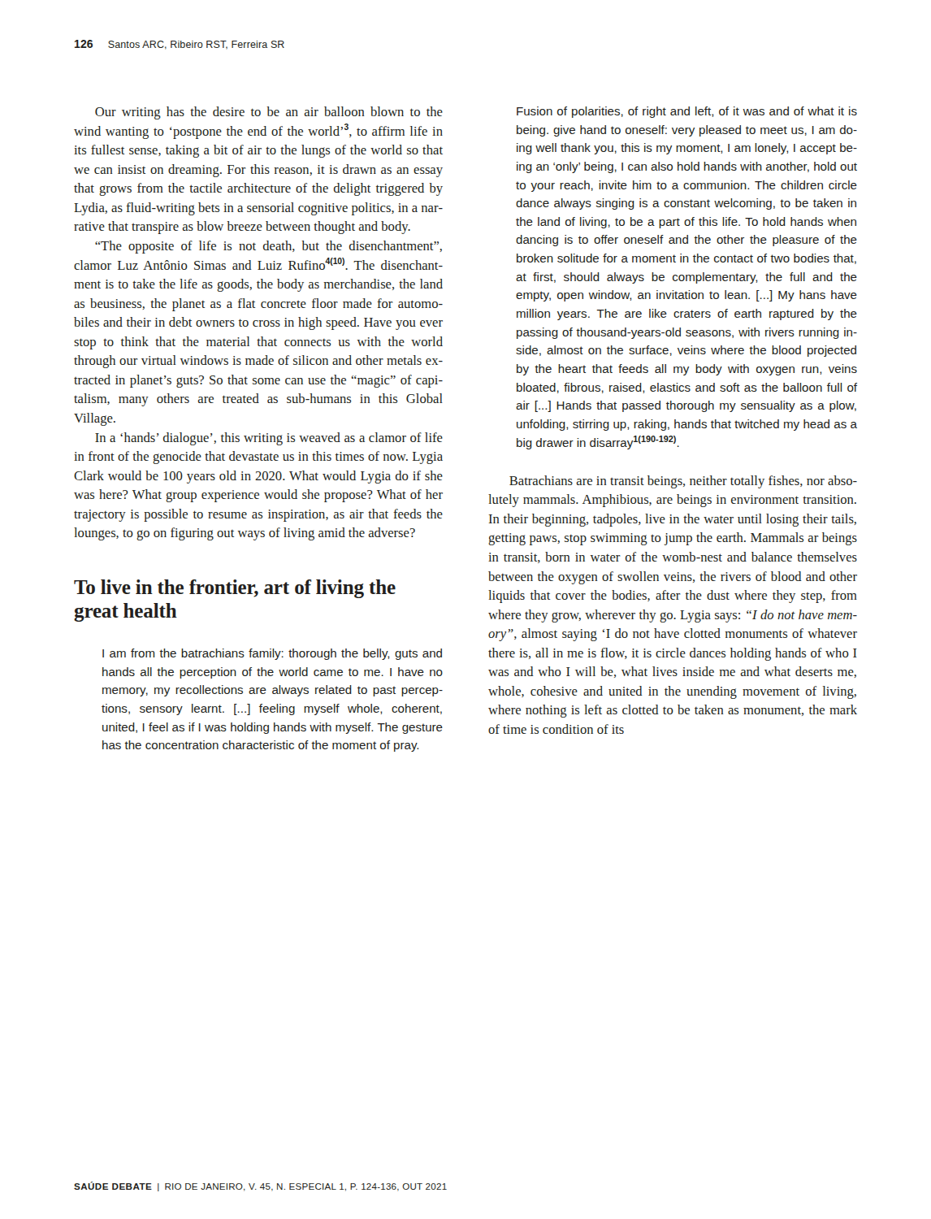126 Santos ARC, Ribeiro RST, Ferreira SR
Our writing has the desire to be an air balloon blown to the wind wanting to ‘postpone the end of the world’3, to affirm life in its fullest sense, taking a bit of air to the lungs of the world so that we can insist on dreaming. For this reason, it is drawn as an essay that grows from the tactile architecture of the delight triggered by Lydia, as fluid-writing bets in a sensorial cognitive politics, in a narrative that transpire as blow breeze between thought and body.
“The opposite of life is not death, but the disenchantment”, clamor Luz Antônio Simas and Luiz Rufino4(10). The disenchantment is to take the life as goods, the body as merchandise, the land as beusiness, the planet as a flat concrete floor made for automobiles and their in debt owners to cross in high speed. Have you ever stop to think that the material that connects us with the world through our virtual windows is made of silicon and other metals extracted in planet’s guts? So that some can use the “magic” of capitalism, many others are treated as sub-humans in this Global Village.
In a ‘hands’ dialogue’, this writing is weaved as a clamor of life in front of the genocide that devastate us in this times of now. Lygia Clark would be 100 years old in 2020. What would Lygia do if she was here? What group experience would she propose? What of her trajectory is possible to resume as inspiration, as air that feeds the lounges, to go on figuring out ways of living amid the adverse?
To live in the frontier, art of living the great health
I am from the batrachians family: thorough the belly, guts and hands all the perception of the world came to me. I have no memory, my recollections are always related to past perceptions, sensory learnt. [...] feeling myself whole, coherent, united, I feel as if I was holding hands with myself. The gesture has the concentration characteristic of the moment of pray.
Fusion of polarities, of right and left, of it was and of what it is being. give hand to oneself: very pleased to meet us, I am doing well thank you, this is my moment, I am lonely, I accept being an ‘only’ being, I can also hold hands with another, hold out to your reach, invite him to a communion. The children circle dance always singing is a constant welcoming, to be taken in the land of living, to be a part of this life. To hold hands when dancing is to offer oneself and the other the pleasure of the broken solitude for a moment in the contact of two bodies that, at first, should always be complementary, the full and the empty, open window, an invitation to lean. [...] My hans have million years. The are like craters of earth raptured by the passing of thousand-years-old seasons, with rivers running inside, almost on the surface, veins where the blood projected by the heart that feeds all my body with oxygen run, veins bloated, fibrous, raised, elastics and soft as the balloon full of air [...] Hands that passed thorough my sensuality as a plow, unfolding, stirring up, raking, hands that twitched my head as a big drawer in disarray1(190-192).
Batrachians are in transit beings, neither totally fishes, nor absolutely mammals. Amphibious, are beings in environment transition. In their beginning, tadpoles, live in the water until losing their tails, getting paws, stop swimming to jump the earth. Mammals ar beings in transit, born in water of the womb-nest and balance themselves between the oxygen of swollen veins, the rivers of blood and other liquids that cover the bodies, after the dust where they step, from where they grow, wherever thy go. Lygia says: “I do not have memory”, almost saying ‘I do not have clotted monuments of whatever there is, all in me is flow, it is circle dances holding hands of who I was and who I will be, what lives inside me and what deserts me, whole, cohesive and united in the unending movement of living, where nothing is left as clotted to be taken as monument, the mark of time is condition of its
SAÚDE DEBATE|RIO DE JANEIRO, V. 45, N. ESPECIAL 1, P. 124-136, OUT 2021